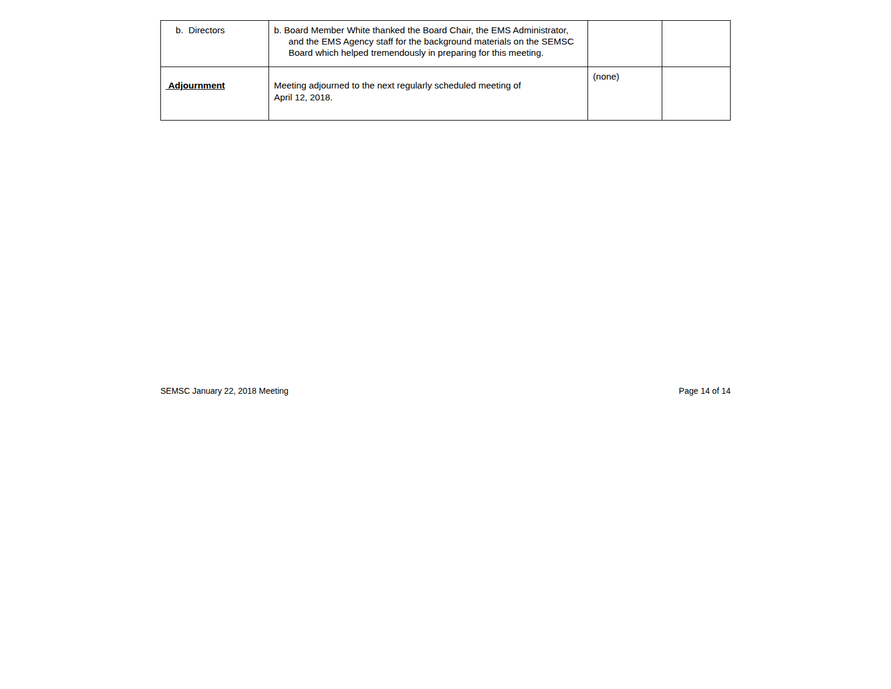| b. Directors | b. Board Member White thanked the Board Chair, the EMS Administrator, and the EMS Agency staff for the background materials on the SEMSC Board which helped tremendously in preparing for this meeting. | | |
| Adjournment | Meeting adjourned to the next regularly scheduled meeting of April 12, 2018. | (none) | |
SEMSC January 22, 2018 Meeting Page 14 of 14